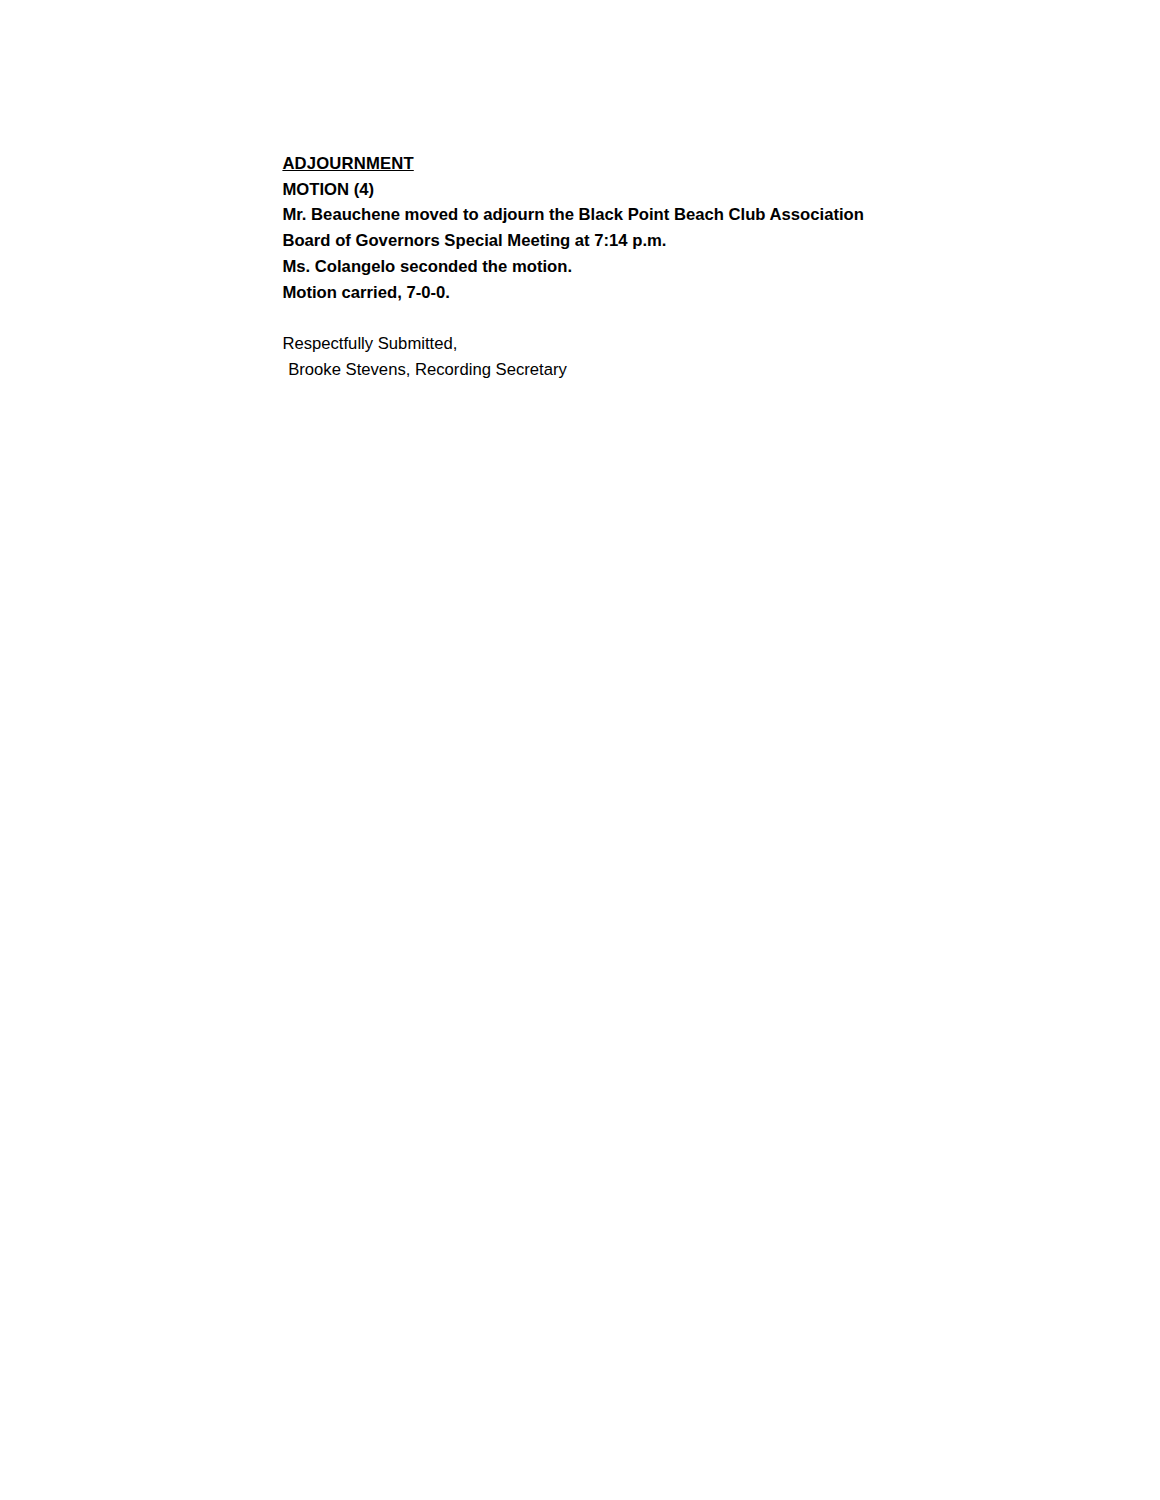ADJOURNMENT
MOTION (4)
Mr. Beauchene moved to adjourn the Black Point Beach Club Association Board of Governors Special Meeting at 7:14 p.m.
Ms. Colangelo seconded the motion.
Motion carried, 7-0-0.
Respectfully Submitted,
Brooke Stevens, Recording Secretary